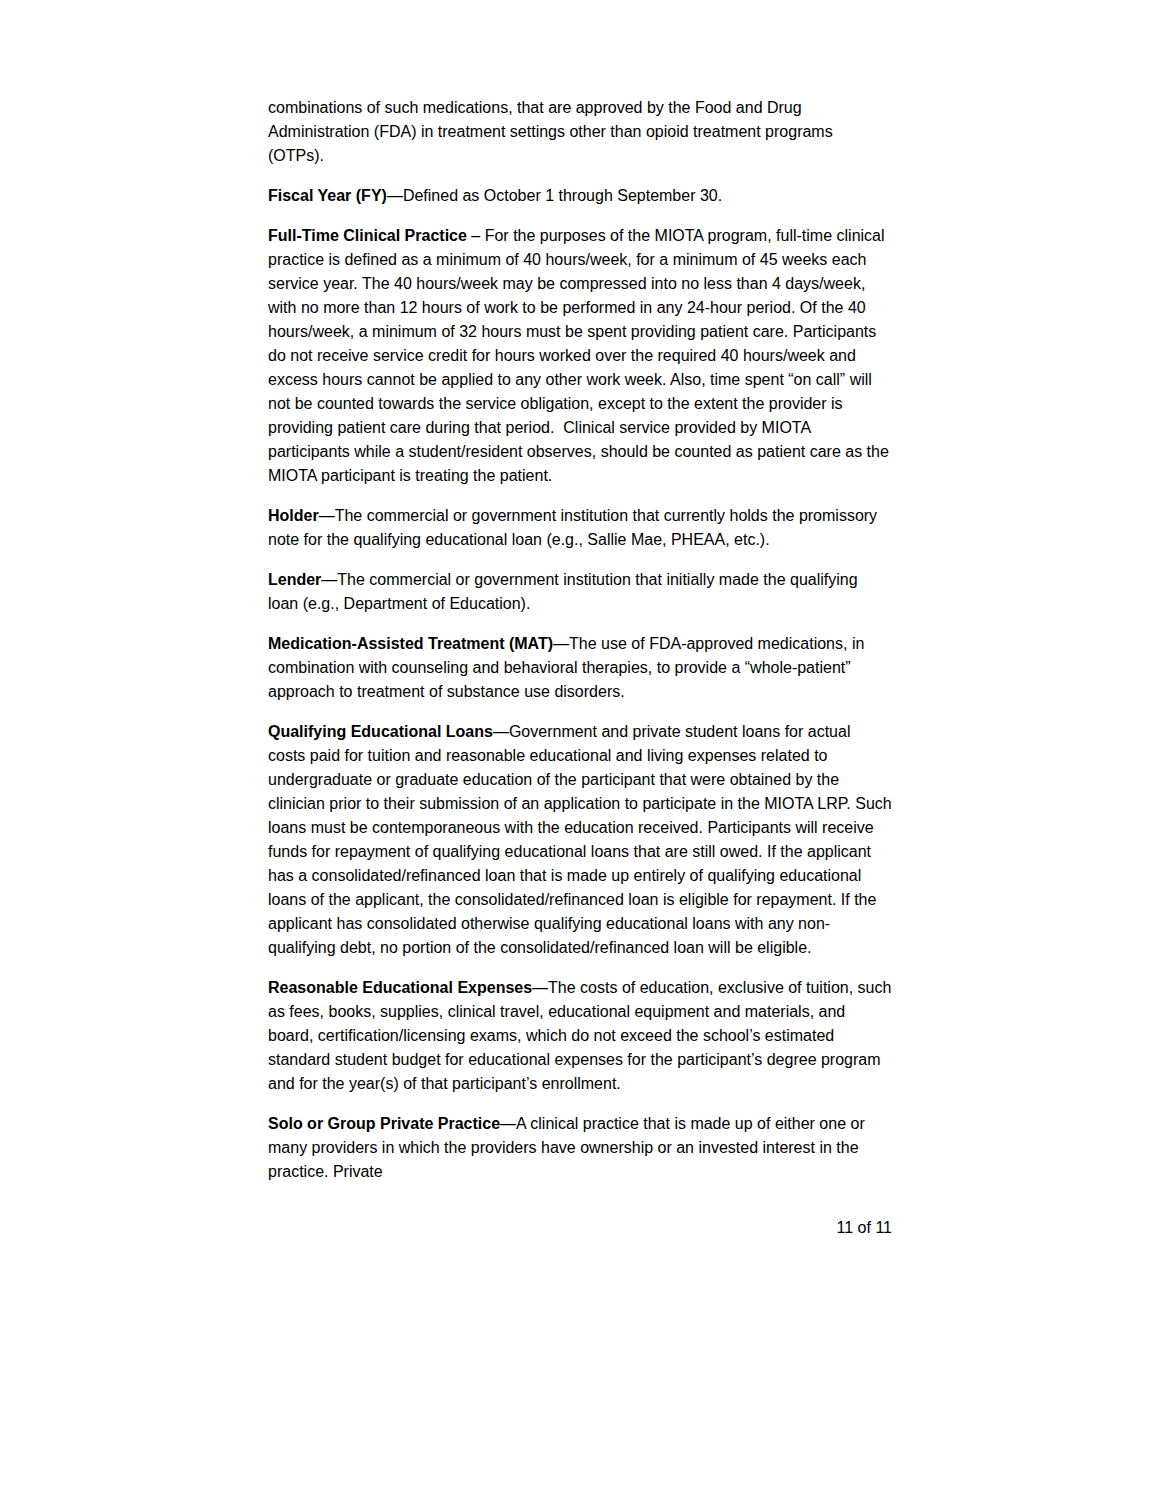combinations of such medications, that are approved by the Food and Drug Administration (FDA) in treatment settings other than opioid treatment programs (OTPs).
Fiscal Year (FY)—Defined as October 1 through September 30.
Full-Time Clinical Practice – For the purposes of the MIOTA program, full-time clinical practice is defined as a minimum of 40 hours/week, for a minimum of 45 weeks each service year. The 40 hours/week may be compressed into no less than 4 days/week, with no more than 12 hours of work to be performed in any 24-hour period. Of the 40 hours/week, a minimum of 32 hours must be spent providing patient care. Participants do not receive service credit for hours worked over the required 40 hours/week and excess hours cannot be applied to any other work week. Also, time spent “on call” will not be counted towards the service obligation, except to the extent the provider is providing patient care during that period. Clinical service provided by MIOTA participants while a student/resident observes, should be counted as patient care as the MIOTA participant is treating the patient.
Holder—The commercial or government institution that currently holds the promissory note for the qualifying educational loan (e.g., Sallie Mae, PHEAA, etc.).
Lender—The commercial or government institution that initially made the qualifying loan (e.g., Department of Education).
Medication-Assisted Treatment (MAT)—The use of FDA-approved medications, in combination with counseling and behavioral therapies, to provide a “whole-patient” approach to treatment of substance use disorders.
Qualifying Educational Loans—Government and private student loans for actual costs paid for tuition and reasonable educational and living expenses related to undergraduate or graduate education of the participant that were obtained by the clinician prior to their submission of an application to participate in the MIOTA LRP. Such loans must be contemporaneous with the education received. Participants will receive funds for repayment of qualifying educational loans that are still owed. If the applicant has a consolidated/refinanced loan that is made up entirely of qualifying educational loans of the applicant, the consolidated/refinanced loan is eligible for repayment. If the applicant has consolidated otherwise qualifying educational loans with any non-qualifying debt, no portion of the consolidated/refinanced loan will be eligible.
Reasonable Educational Expenses—The costs of education, exclusive of tuition, such as fees, books, supplies, clinical travel, educational equipment and materials, and board, certification/licensing exams, which do not exceed the school’s estimated standard student budget for educational expenses for the participant’s degree program and for the year(s) of that participant’s enrollment.
Solo or Group Private Practice—A clinical practice that is made up of either one or many providers in which the providers have ownership or an invested interest in the practice. Private
11 of 11